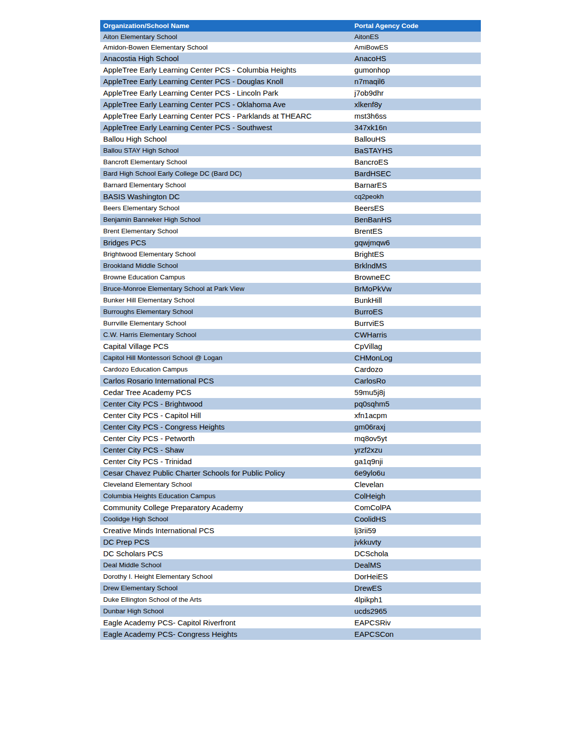| Organization/School Name | Portal Agency Code |
| --- | --- |
| Aiton Elementary School | AitonES |
| Amidon-Bowen Elementary School | AmiBowES |
| Anacostia High School | AnacoHS |
| AppleTree Early Learning Center PCS - Columbia Heights | gumonhop |
| AppleTree Early Learning Center PCS - Douglas Knoll | n7maqil6 |
| AppleTree Early Learning Center PCS - Lincoln Park | j7ob9dhr |
| AppleTree Early Learning Center PCS - Oklahoma Ave | xlkenf8y |
| AppleTree Early Learning Center PCS - Parklands at THEARC | mst3h6ss |
| AppleTree Early Learning Center PCS - Southwest | 347xk16n |
| Ballou High School | BallouHS |
| Ballou STAY High School | BaSTAYHS |
| Bancroft Elementary School | BancroES |
| Bard High School Early College DC (Bard DC) | BardHSEC |
| Barnard Elementary School | BarnarES |
| BASIS Washington DC | cq2peokh |
| Beers Elementary School | BeersES |
| Benjamin Banneker High School | BenBanHS |
| Brent Elementary School | BrentES |
| Bridges PCS | gqwjmqw6 |
| Brightwood Elementary School | BrightES |
| Brookland Middle School | BrklndMS |
| Browne Education Campus | BrowneEC |
| Bruce-Monroe Elementary School at Park View | BrMoPkVw |
| Bunker Hill Elementary School | BunkHill |
| Burroughs Elementary School | BurroES |
| Burrville Elementary School | BurrviES |
| C.W. Harris Elementary School | CWHarris |
| Capital Village PCS | CpVillag |
| Capitol Hill Montessori School @ Logan | CHMonLog |
| Cardozo Education Campus | Cardozo |
| Carlos Rosario International PCS | CarlosRo |
| Cedar Tree Academy PCS | 59mu5j8j |
| Center City PCS - Brightwood | pq0sqhm5 |
| Center City PCS - Capitol Hill | xfn1acpm |
| Center City PCS - Congress Heights | gm06raxj |
| Center City PCS - Petworth | mq8ov5yt |
| Center City PCS - Shaw | yrzf2xzu |
| Center City PCS - Trinidad | ga1q9nji |
| Cesar Chavez Public Charter Schools for Public Policy | 6e9ylo6u |
| Cleveland Elementary School | Clevelan |
| Columbia Heights Education Campus | ColHeigh |
| Community College Preparatory Academy | ComColPA |
| Coolidge High School | CoolidHS |
| Creative Minds International PCS | lj3rii59 |
| DC Prep PCS | jvkkuvty |
| DC Scholars PCS | DCSchola |
| Deal Middle School | DealMS |
| Dorothy I. Height Elementary School | DorHeiES |
| Drew Elementary School | DrewES |
| Duke Ellington School of the Arts | 4lpikph1 |
| Dunbar High School | ucds2965 |
| Eagle Academy PCS- Capitol Riverfront | EAPCSRiv |
| Eagle Academy PCS- Congress Heights | EAPCSCon |